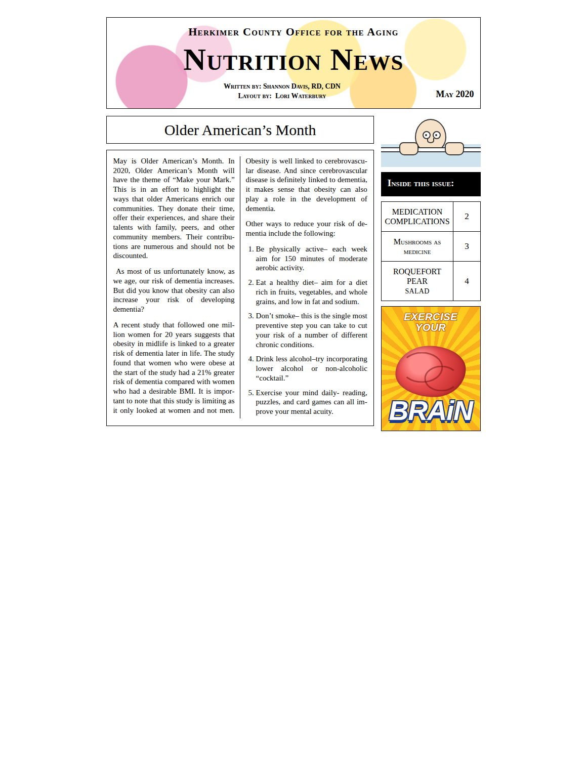Herkimer County Office for the Aging
Nutrition News
Written by: Shannon Davis, RD, CDN
Layout by: Lori Waterbury
May 2020
Older American’s Month
May is Older American’s Month. In 2020, Older American’s Month will have the theme of “Make your Mark.” This is in an effort to highlight the ways that older Americans enrich our communities. They donate their time, offer their experiences, and share their talents with family, peers, and other community members. Their contributions are numerous and should not be discounted.
As most of us unfortunately know, as we age, our risk of dementia increases. But did you know that obesity can also increase your risk of developing dementia?
A recent study that followed one million women for 20 years suggests that obesity in midlife is linked to a greater risk of dementia later in life. The study found that women who were obese at the start of the study had a 21% greater risk of dementia compared with women who had a desirable BMI. It is important to note that this study is limiting as it only looked at women and not men. Obesity is well linked to cerebrovascular disease. And since cerebrovascular disease is definitely linked to dementia, it makes sense that obesity can also play a role in the development of dementia.
Other ways to reduce your risk of dementia include the following:
Be physically active– each week aim for 150 minutes of moderate aerobic activity.
Eat a healthy diet– aim for a diet rich in fruits, vegetables, and whole grains, and low in fat and sodium.
Don’t smoke– this is the single most preventive step you can take to cut your risk of a number of different chronic conditions.
Drink less alcohol–try incorporating lower alcohol or non-alcoholic “cocktail.”
Exercise your mind daily- reading, puzzles, and card games can all improve your mental acuity.
Inside this issue:
| Medication Complica­tions | 2 |
| Mushrooms as medicine | 3 |
| Roquefort Pear SALAD | 4 |
EXERCISE YOUR
BRAiN